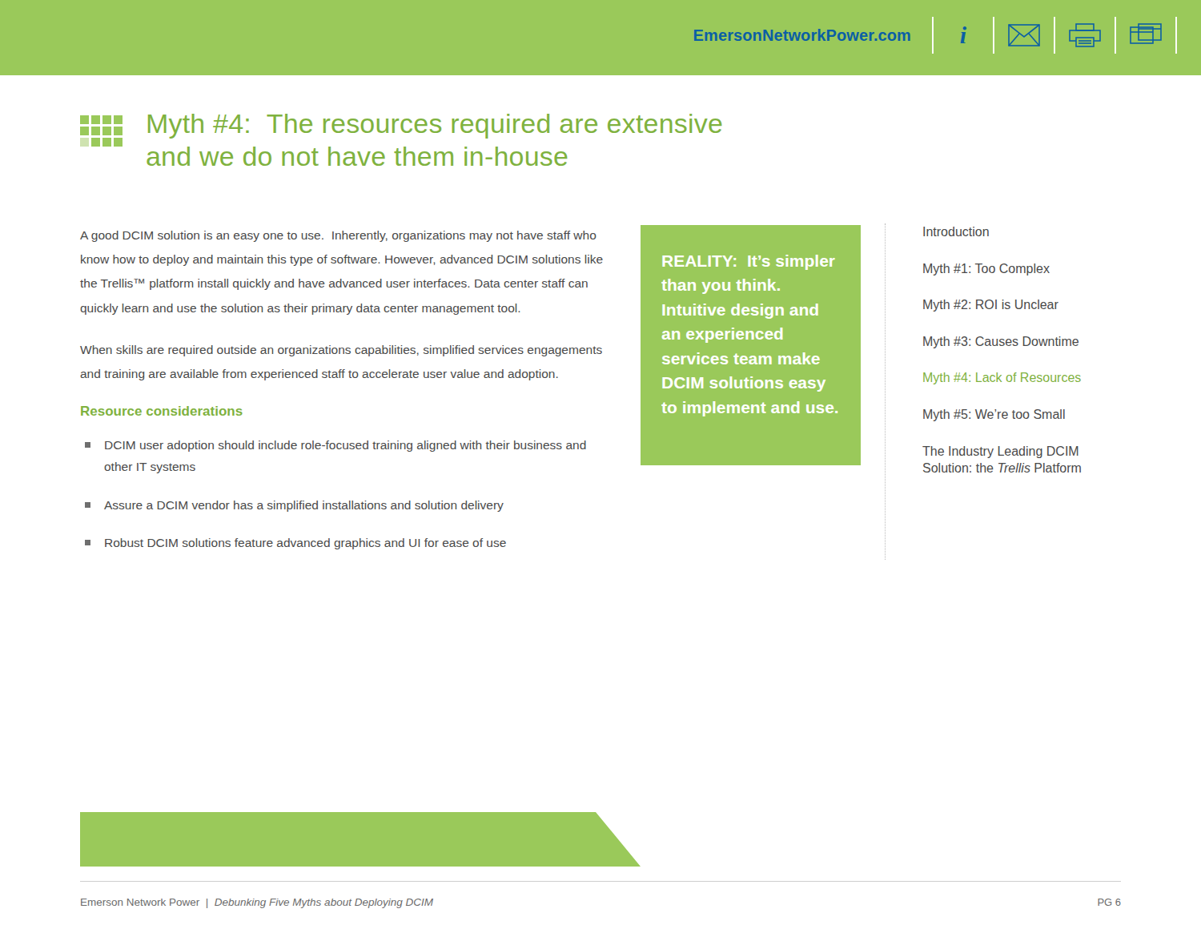EmersonNetworkPower.com i
Myth #4: The resources required are extensive
and we do not have them in-house
A good DCIM solution is an easy one to use. Inherently, organizations may not have staff who know how to deploy and maintain this type of software. However, advanced DCIM solutions like the Trellis™ platform install quickly and have advanced user interfaces. Data center staff can quickly learn and use the solution as their primary data center management tool.
When skills are required outside an organizations capabilities, simplified services engagements and training are available from experienced staff to accelerate user value and adoption.
Resource considerations
DCIM user adoption should include role-focused training aligned with their business and other IT systems
Assure a DCIM vendor has a simplified installations and solution delivery
Robust DCIM solutions feature advanced graphics and UI for ease of use
REALITY: It’s simpler than you think. Intuitive design and an experienced services team make DCIM solutions easy to implement and use.
Introduction
Myth #1: Too Complex
Myth #2: ROI is Unclear
Myth #3: Causes Downtime
Myth #4: Lack of Resources
Myth #5: We’re too Small
The Industry Leading DCIM
Solution: the Trellis Platform
Emerson Network Power | Debunking Five Myths about Deploying DCIM
PG 6